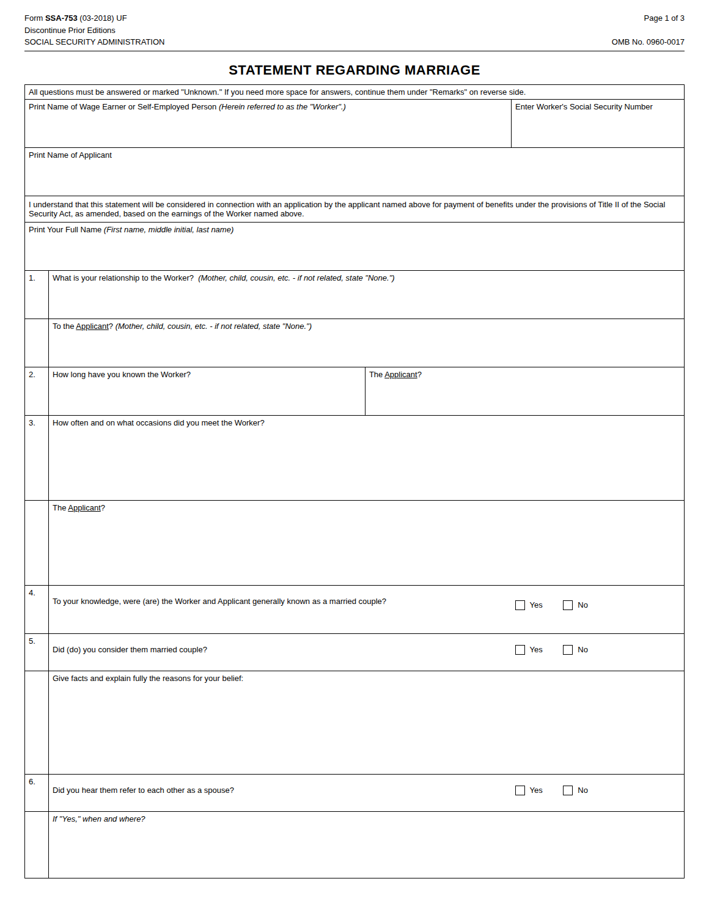Form SSA-753 (03-2018) UF
Discontinue Prior Editions
SOCIAL SECURITY ADMINISTRATION
Page 1 of 3
OMB No. 0960-0017
STATEMENT REGARDING MARRIAGE
| All questions must be answered or marked "Unknown." If you need more space for answers, continue them under "Remarks" on reverse side. |
| Print Name of Wage Earner or Self-Employed Person (Herein referred to as the "Worker".) | Enter Worker's Social Security Number |
| Print Name of Applicant |
| I understand that this statement will be considered in connection with an application by the applicant named above for payment of benefits under the provisions of Title II of the Social Security Act, as amended, based on the earnings of the Worker named above. |
| Print Your Full Name (First name, middle initial, last name) |
| 1. | What is your relationship to the Worker? (Mother, child, cousin, etc. - if not related, state "None.") |
| | To the Applicant ? (Mother, child, cousin, etc. - if not related, state "None.") |
| 2. | How long have you known the Worker? | The Applicant ? |
| 3. | How often and on what occasions did you meet the Worker? |
| | The Applicant ? |
| 4. | To your knowledge, were (are) the Worker and Applicant generally known as a married couple? | Yes No |
| 5. | Did (do) you consider them married couple? | Yes No |
| | Give facts and explain fully the reasons for your belief: |
| 6. | Did you hear them refer to each other as a spouse? | Yes No |
| | If "Yes," when and where? |